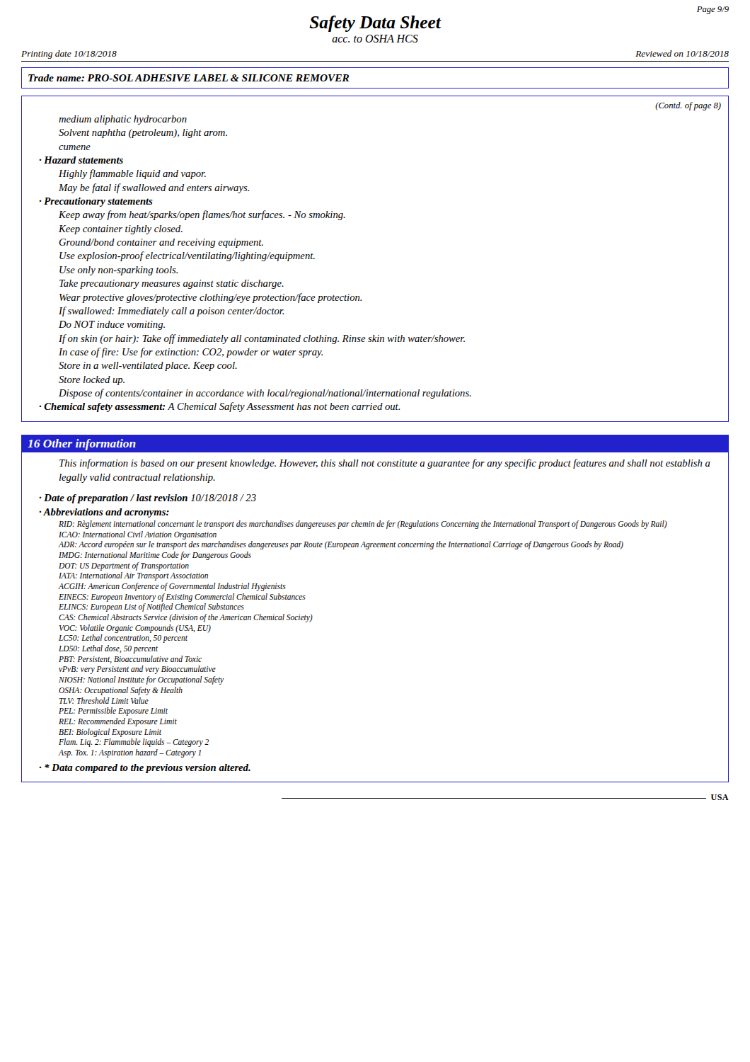Page 9/9
Safety Data Sheet
acc. to OSHA HCS
Printing date 10/18/2018 Reviewed on 10/18/2018
Trade name: PRO-SOL ADHESIVE LABEL & SILICONE REMOVER
(Contd. of page 8)
medium aliphatic hydrocarbon
Solvent naphtha (petroleum), light arom.
cumene
· Hazard statements
Highly flammable liquid and vapor.
May be fatal if swallowed and enters airways.
· Precautionary statements
Keep away from heat/sparks/open flames/hot surfaces. - No smoking.
Keep container tightly closed.
Ground/bond container and receiving equipment.
Use explosion-proof electrical/ventilating/lighting/equipment.
Use only non-sparking tools.
Take precautionary measures against static discharge.
Wear protective gloves/protective clothing/eye protection/face protection.
If swallowed: Immediately call a poison center/doctor.
Do NOT induce vomiting.
If on skin (or hair): Take off immediately all contaminated clothing. Rinse skin with water/shower.
In case of fire: Use for extinction: CO2, powder or water spray.
Store in a well-ventilated place. Keep cool.
Store locked up.
Dispose of contents/container in accordance with local/regional/national/international regulations.
· Chemical safety assessment: A Chemical Safety Assessment has not been carried out.
16 Other information
This information is based on our present knowledge. However, this shall not constitute a guarantee for any specific product features and shall not establish a legally valid contractual relationship.
· Date of preparation / last revision 10/18/2018 / 23
· Abbreviations and acronyms:
RID: Règlement international concernant le transport des marchandises dangereuses par chemin de fer (Regulations Concerning the International Transport of Dangerous Goods by Rail)
ICAO: International Civil Aviation Organisation
ADR: Accord européen sur le transport des marchandises dangereuses par Route (European Agreement concerning the International Carriage of Dangerous Goods by Road)
IMDG: International Maritime Code for Dangerous Goods
DOT: US Department of Transportation
IATA: International Air Transport Association
ACGIH: American Conference of Governmental Industrial Hygienists
EINECS: European Inventory of Existing Commercial Chemical Substances
ELINCS: European List of Notified Chemical Substances
CAS: Chemical Abstracts Service (division of the American Chemical Society)
VOC: Volatile Organic Compounds (USA, EU)
LC50: Lethal concentration, 50 percent
LD50: Lethal dose, 50 percent
PBT: Persistent, Bioaccumulative and Toxic
vPvB: very Persistent and very Bioaccumulative
NIOSH: National Institute for Occupational Safety
OSHA: Occupational Safety & Health
TLV: Threshold Limit Value
PEL: Permissible Exposure Limit
REL: Recommended Exposure Limit
BEI: Biological Exposure Limit
Flam. Liq. 2: Flammable liquids – Category 2
Asp. Tox. 1: Aspiration hazard – Category 1
· * Data compared to the previous version altered.
USA